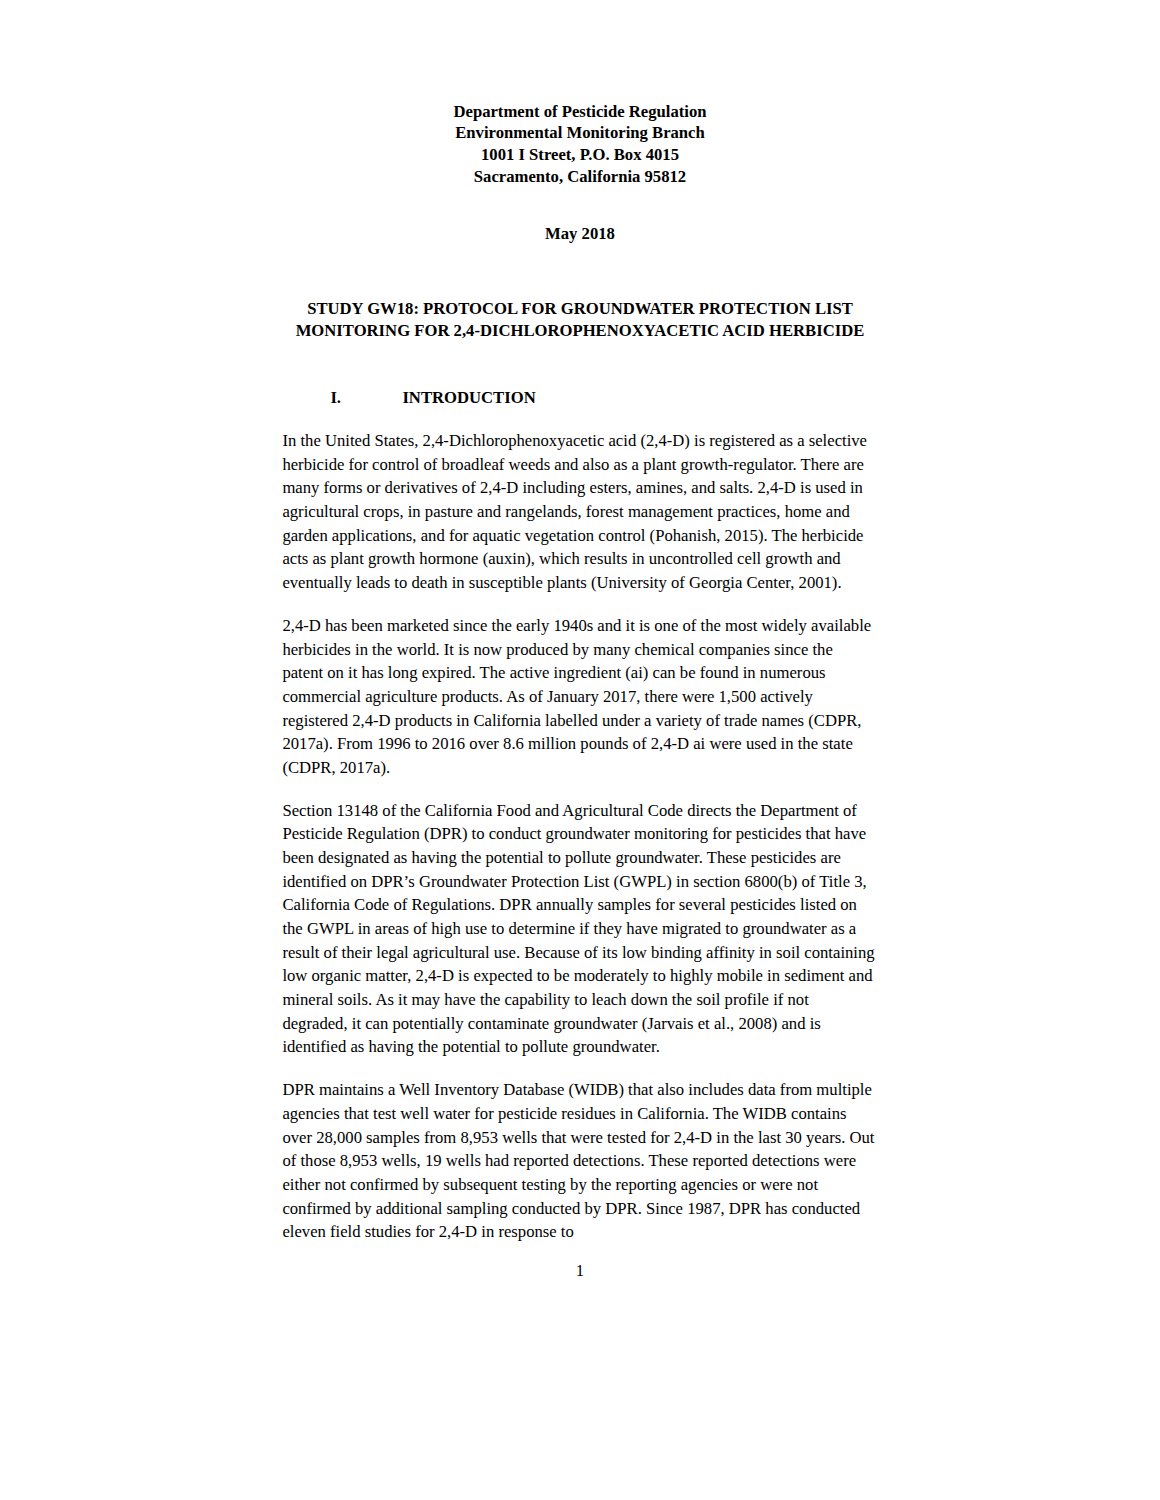Department of Pesticide Regulation
Environmental Monitoring Branch
1001 I Street, P.O. Box 4015
Sacramento, California 95812
May 2018
Study GW18: Protocol for Groundwater Protection List Monitoring for 2,4-Dichlorophenoxyacetic Acid Herbicide
I. INTRODUCTION
In the United States, 2,4-Dichlorophenoxyacetic acid (2,4-D) is registered as a selective herbicide for control of broadleaf weeds and also as a plant growth-regulator. There are many forms or derivatives of 2,4-D including esters, amines, and salts. 2,4-D is used in agricultural crops, in pasture and rangelands, forest management practices, home and garden applications, and for aquatic vegetation control (Pohanish, 2015). The herbicide acts as plant growth hormone (auxin), which results in uncontrolled cell growth and eventually leads to death in susceptible plants (University of Georgia Center, 2001).
2,4-D has been marketed since the early 1940s and it is one of the most widely available herbicides in the world. It is now produced by many chemical companies since the patent on it has long expired. The active ingredient (ai) can be found in numerous commercial agriculture products. As of January 2017, there were 1,500 actively registered 2,4-D products in California labelled under a variety of trade names (CDPR, 2017a). From 1996 to 2016 over 8.6 million pounds of 2,4-D ai were used in the state (CDPR, 2017a).
Section 13148 of the California Food and Agricultural Code directs the Department of Pesticide Regulation (DPR) to conduct groundwater monitoring for pesticides that have been designated as having the potential to pollute groundwater. These pesticides are identified on DPR’s Groundwater Protection List (GWPL) in section 6800(b) of Title 3, California Code of Regulations. DPR annually samples for several pesticides listed on the GWPL in areas of high use to determine if they have migrated to groundwater as a result of their legal agricultural use. Because of its low binding affinity in soil containing low organic matter, 2,4-D is expected to be moderately to highly mobile in sediment and mineral soils. As it may have the capability to leach down the soil profile if not degraded, it can potentially contaminate groundwater (Jarvais et al., 2008) and is identified as having the potential to pollute groundwater.
DPR maintains a Well Inventory Database (WIDB) that also includes data from multiple agencies that test well water for pesticide residues in California. The WIDB contains over 28,000 samples from 8,953 wells that were tested for 2,4-D in the last 30 years. Out of those 8,953 wells, 19 wells had reported detections. These reported detections were either not confirmed by subsequent testing by the reporting agencies or were not confirmed by additional sampling conducted by DPR. Since 1987, DPR has conducted eleven field studies for 2,4-D in response to
1